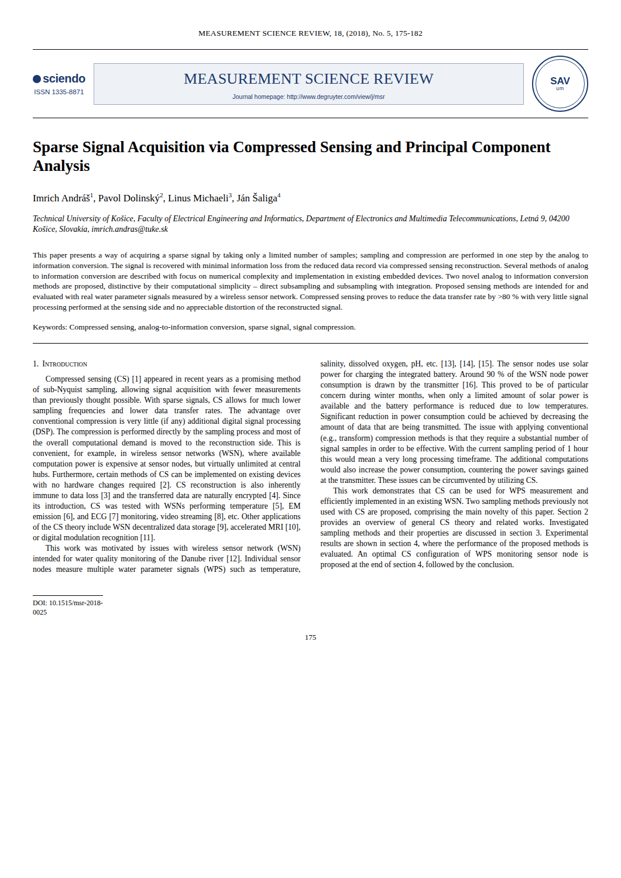MEASUREMENT SCIENCE REVIEW, 18, (2018), No. 5, 175-182
sciendo
ISSN 1335-8871
MEASUREMENT SCIENCE REVIEW
Journal homepage: http://www.degruyter.com/view/j/msr
SAVum
Sparse Signal Acquisition via Compressed Sensing and Principal Component Analysis
Imrich Andráš1, Pavol Dolinský2, Linus Michaeli3, Ján Šaliga4
Technical University of Košice, Faculty of Electrical Engineering and Informatics, Department of Electronics and Multimedia Telecommunications, Letná 9, 04200 Košice, Slovakia, imrich.andras@tuke.sk
This paper presents a way of acquiring a sparse signal by taking only a limited number of samples; sampling and compression are performed in one step by the analog to information conversion. The signal is recovered with minimal information loss from the reduced data record via compressed sensing reconstruction. Several methods of analog to information conversion are described with focus on numerical complexity and implementation in existing embedded devices. Two novel analog to information conversion methods are proposed, distinctive by their computational simplicity – direct subsampling and subsampling with integration. Proposed sensing methods are intended for and evaluated with real water parameter signals measured by a wireless sensor network. Compressed sensing proves to reduce the data transfer rate by >80 % with very little signal processing performed at the sensing side and no appreciable distortion of the reconstructed signal.
Keywords: Compressed sensing, analog-to-information conversion, sparse signal, signal compression.
1. Introduction
Compressed sensing (CS) [1] appeared in recent years as a promising method of sub-Nyquist sampling, allowing signal acquisition with fewer measurements than previously thought possible. With sparse signals, CS allows for much lower sampling frequencies and lower data transfer rates. The advantage over conventional compression is very little (if any) additional digital signal processing (DSP). The compression is performed directly by the sampling process and most of the overall computational demand is moved to the reconstruction side. This is convenient, for example, in wireless sensor networks (WSN), where available computation power is expensive at sensor nodes, but virtually unlimited at central hubs. Furthermore, certain methods of CS can be implemented on existing devices with no hardware changes required [2]. CS reconstruction is also inherently immune to data loss [3] and the transferred data are naturally encrypted [4]. Since its introduction, CS was tested with WSNs performing temperature [5], EM emission [6], and ECG [7] monitoring, video streaming [8], etc. Other applications of the CS theory include WSN decentralized data storage [9], accelerated MRI [10], or digital modulation recognition [11].
This work was motivated by issues with wireless sensor network (WSN) intended for water quality monitoring of the Danube river [12]. Individual sensor nodes measure multiple water parameter signals (WPS) such as temperature, salinity, dissolved oxygen, pH, etc. [13], [14], [15]. The sensor nodes use solar power for charging the integrated battery. Around 90 % of the WSN node power consumption is drawn by the transmitter [16]. This proved to be of particular concern during winter months, when only a limited amount of solar power is available and the battery performance is reduced due to low temperatures. Significant reduction in power consumption could be achieved by decreasing the amount of data that are being transmitted. The issue with applying conventional (e.g., transform) compression methods is that they require a substantial number of signal samples in order to be effective. With the current sampling period of 1 hour this would mean a very long processing timeframe. The additional computations would also increase the power consumption, countering the power savings gained at the transmitter. These issues can be circumvented by utilizing CS.
This work demonstrates that CS can be used for WPS measurement and efficiently implemented in an existing WSN. Two sampling methods previously not used with CS are proposed, comprising the main novelty of this paper. Section 2 provides an overview of general CS theory and related works. Investigated sampling methods and their properties are discussed in section 3. Experimental results are shown in section 4, where the performance of the proposed methods is evaluated. An optimal CS configuration of WPS monitoring sensor node is proposed at the end of section 4, followed by the conclusion.
DOI: 10.1515/msr-2018-0025
175